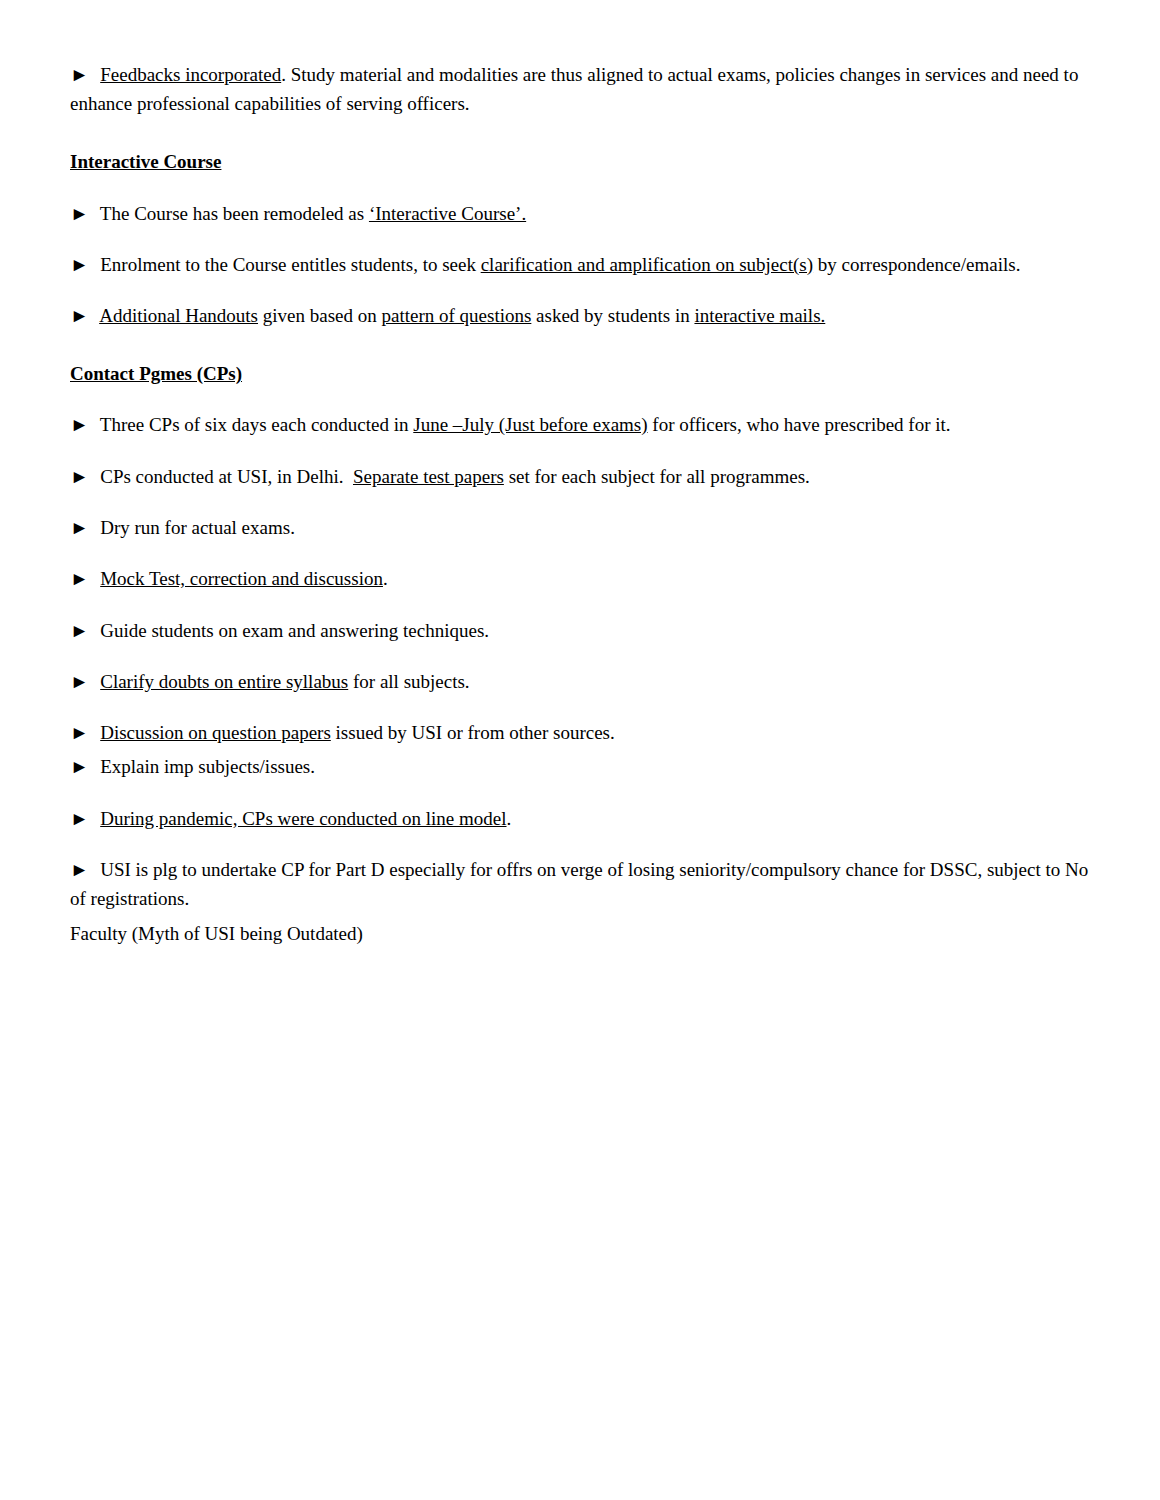► Feedbacks incorporated. Study material and modalities are thus aligned to actual exams, policies changes in services and need to enhance professional capabilities of serving officers.
Interactive Course
► The Course has been remodeled as ‘Interactive Course’.
► Enrolment to the Course entitles students, to seek clarification and amplification on subject(s) by correspondence/emails.
► Additional Handouts given based on pattern of questions asked by students in interactive mails.
Contact Pgmes (CPs)
► Three CPs of six days each conducted in June –July (Just before exams) for officers, who have prescribed for it.
► CPs conducted at USI, in Delhi. Separate test papers set for each subject for all programmes.
► Dry run for actual exams.
► Mock Test, correction and discussion.
► Guide students on exam and answering techniques.
► Clarify doubts on entire syllabus for all subjects.
► Discussion on question papers issued by USI or from other sources.
► Explain imp subjects/issues.
► During pandemic, CPs were conducted on line model.
► USI is plg to undertake CP for Part D especially for offrs on verge of losing seniority/compulsory chance for DSSC, subject to No of registrations.
Faculty (Myth of USI being Outdated)